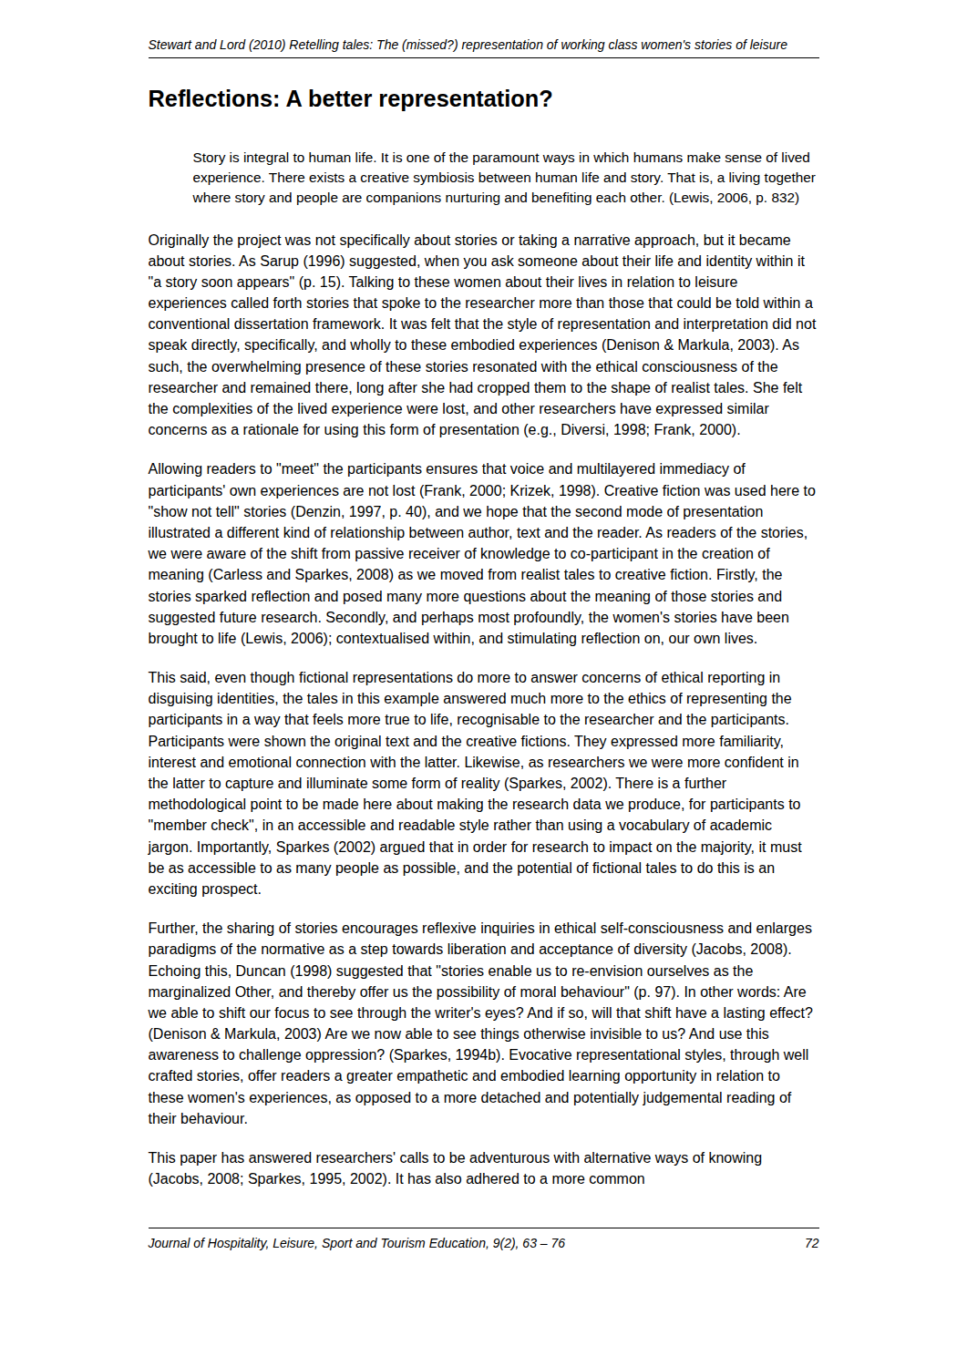Stewart and Lord (2010) Retelling tales: The (missed?) representation of working class women's stories of leisure
Reflections: A better representation?
Story is integral to human life. It is one of the paramount ways in which humans make sense of lived experience. There exists a creative symbiosis between human life and story. That is, a living together where story and people are companions nurturing and benefiting each other. (Lewis, 2006, p. 832)
Originally the project was not specifically about stories or taking a narrative approach, but it became about stories. As Sarup (1996) suggested, when you ask someone about their life and identity within it "a story soon appears" (p. 15). Talking to these women about their lives in relation to leisure experiences called forth stories that spoke to the researcher more than those that could be told within a conventional dissertation framework. It was felt that the style of representation and interpretation did not speak directly, specifically, and wholly to these embodied experiences (Denison & Markula, 2003). As such, the overwhelming presence of these stories resonated with the ethical consciousness of the researcher and remained there, long after she had cropped them to the shape of realist tales. She felt the complexities of the lived experience were lost, and other researchers have expressed similar concerns as a rationale for using this form of presentation (e.g., Diversi, 1998; Frank, 2000).
Allowing readers to "meet" the participants ensures that voice and multilayered immediacy of participants' own experiences are not lost (Frank, 2000; Krizek, 1998). Creative fiction was used here to "show not tell" stories (Denzin, 1997, p. 40), and we hope that the second mode of presentation illustrated a different kind of relationship between author, text and the reader. As readers of the stories, we were aware of the shift from passive receiver of knowledge to co-participant in the creation of meaning (Carless and Sparkes, 2008) as we moved from realist tales to creative fiction. Firstly, the stories sparked reflection and posed many more questions about the meaning of those stories and suggested future research. Secondly, and perhaps most profoundly, the women's stories have been brought to life (Lewis, 2006); contextualised within, and stimulating reflection on, our own lives.
This said, even though fictional representations do more to answer concerns of ethical reporting in disguising identities, the tales in this example answered much more to the ethics of representing the participants in a way that feels more true to life, recognisable to the researcher and the participants. Participants were shown the original text and the creative fictions. They expressed more familiarity, interest and emotional connection with the latter. Likewise, as researchers we were more confident in the latter to capture and illuminate some form of reality (Sparkes, 2002). There is a further methodological point to be made here about making the research data we produce, for participants to "member check", in an accessible and readable style rather than using a vocabulary of academic jargon. Importantly, Sparkes (2002) argued that in order for research to impact on the majority, it must be as accessible to as many people as possible, and the potential of fictional tales to do this is an exciting prospect.
Further, the sharing of stories encourages reflexive inquiries in ethical self-consciousness and enlarges paradigms of the normative as a step towards liberation and acceptance of diversity (Jacobs, 2008). Echoing this, Duncan (1998) suggested that "stories enable us to re-envision ourselves as the marginalized Other, and thereby offer us the possibility of moral behaviour" (p. 97). In other words: Are we able to shift our focus to see through the writer's eyes? And if so, will that shift have a lasting effect? (Denison & Markula, 2003) Are we now able to see things otherwise invisible to us? And use this awareness to challenge oppression? (Sparkes, 1994b). Evocative representational styles, through well crafted stories, offer readers a greater empathetic and embodied learning opportunity in relation to these women's experiences, as opposed to a more detached and potentially judgemental reading of their behaviour.
This paper has answered researchers' calls to be adventurous with alternative ways of knowing (Jacobs, 2008; Sparkes, 1995, 2002). It has also adhered to a more common
Journal of Hospitality, Leisure, Sport and Tourism Education, 9(2), 63 – 76 72